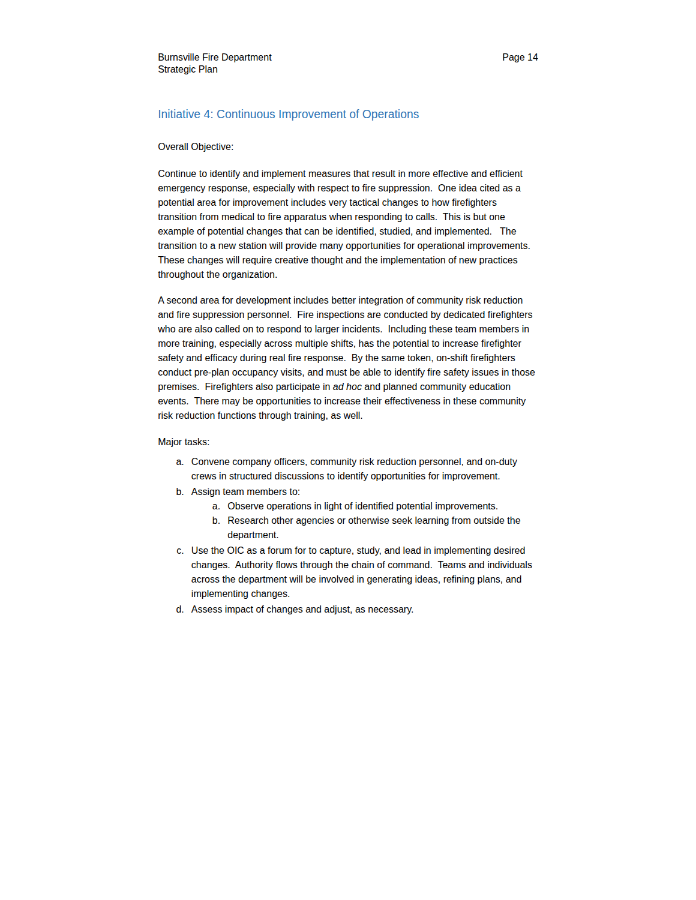Burnsville Fire Department
Strategic Plan
Page 14
Initiative 4: Continuous Improvement of Operations
Overall Objective:
Continue to identify and implement measures that result in more effective and efficient emergency response, especially with respect to fire suppression. One idea cited as a potential area for improvement includes very tactical changes to how firefighters transition from medical to fire apparatus when responding to calls. This is but one example of potential changes that can be identified, studied, and implemented. The transition to a new station will provide many opportunities for operational improvements. These changes will require creative thought and the implementation of new practices throughout the organization.
A second area for development includes better integration of community risk reduction and fire suppression personnel. Fire inspections are conducted by dedicated firefighters who are also called on to respond to larger incidents. Including these team members in more training, especially across multiple shifts, has the potential to increase firefighter safety and efficacy during real fire response. By the same token, on-shift firefighters conduct pre-plan occupancy visits, and must be able to identify fire safety issues in those premises. Firefighters also participate in ad hoc and planned community education events. There may be opportunities to increase their effectiveness in these community risk reduction functions through training, as well.
Major tasks:
Convene company officers, community risk reduction personnel, and on-duty crews in structured discussions to identify opportunities for improvement.
Assign team members to:
Observe operations in light of identified potential improvements.
Research other agencies or otherwise seek learning from outside the department.
Use the OIC as a forum for to capture, study, and lead in implementing desired changes. Authority flows through the chain of command. Teams and individuals across the department will be involved in generating ideas, refining plans, and implementing changes.
Assess impact of changes and adjust, as necessary.